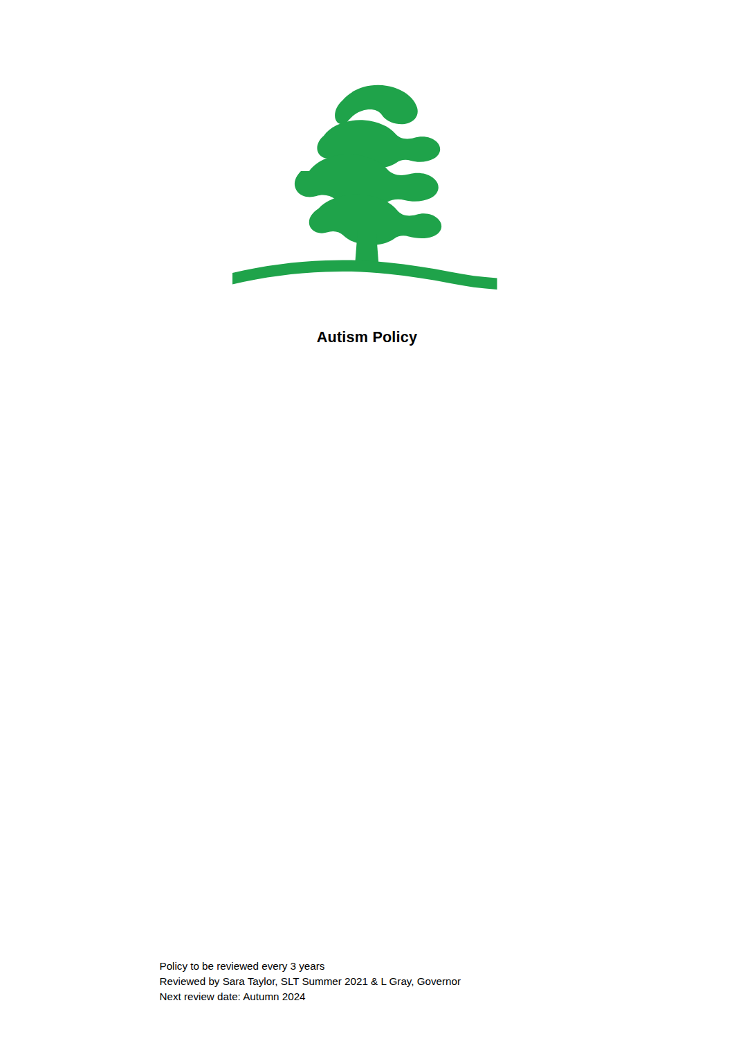Autism Policy
Policy to be reviewed every 3 years
Reviewed by Sara Taylor, SLT Summer 2021 & L Gray, Governor
Next review date: Autumn 2024